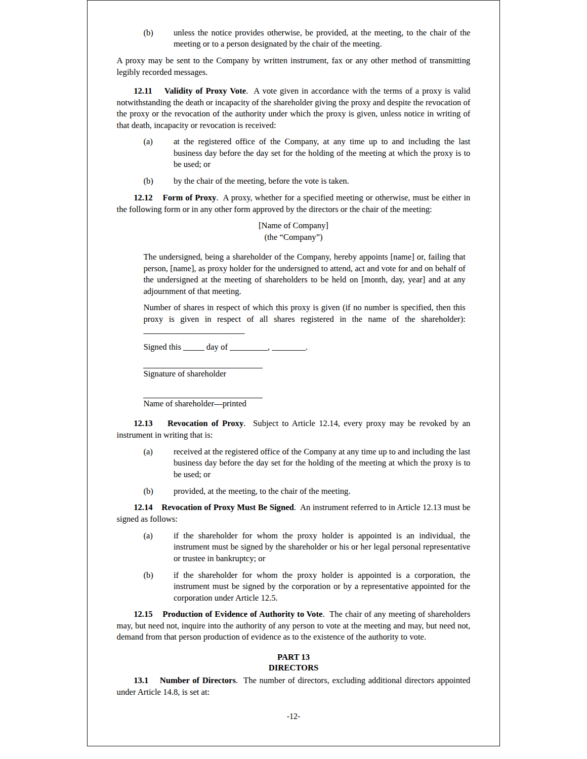(b)
unless the notice provides otherwise, be provided, at the meeting, to the chair of the meeting or to a person designated by the chair of the meeting.
A proxy may be sent to the Company by written instrument, fax or any other method of transmitting legibly recorded messages.
12.11 Validity of Proxy Vote. A vote given in accordance with the terms of a proxy is valid notwithstanding the death or incapacity of the shareholder giving the proxy and despite the revocation of the proxy or the revocation of the authority under which the proxy is given, unless notice in writing of that death, incapacity or revocation is received:
(a)
at the registered office of the Company, at any time up to and including the last business day before the day set for the holding of the meeting at which the proxy is to be used; or
(b)
by the chair of the meeting, before the vote is taken.
12.12 Form of Proxy. A proxy, whether for a specified meeting or otherwise, must be either in the following form or in any other form approved by the directors or the chair of the meeting:
[Name of Company]
(the “Company”)
The undersigned, being a shareholder of the Company, hereby appoints [name] or, failing that person, [name], as proxy holder for the undersigned to attend, act and vote for and on behalf of the undersigned at the meeting of shareholders to be held on [month, day, year] and at any adjournment of that meeting.
Number of shares in respect of which this proxy is given (if no number is specified, then this proxy is given in respect of all shares registered in the name of the shareholder): ________________________
Signed this _____ day of _________, ________.
Signature of shareholder
Name of shareholder—printed
12.13 Revocation of Proxy. Subject to Article 12.14, every proxy may be revoked by an instrument in writing that is:
(a)
received at the registered office of the Company at any time up to and including the last business day before the day set for the holding of the meeting at which the proxy is to be used; or
(b)
provided, at the meeting, to the chair of the meeting.
12.14 Revocation of Proxy Must Be Signed. An instrument referred to in Article 12.13 must be signed as follows:
(a)
if the shareholder for whom the proxy holder is appointed is an individual, the instrument must be signed by the shareholder or his or her legal personal representative or trustee in bankruptcy; or
(b)
if the shareholder for whom the proxy holder is appointed is a corporation, the instrument must be signed by the corporation or by a representative appointed for the corporation under Article 12.5.
12.15 Production of Evidence of Authority to Vote. The chair of any meeting of shareholders may, but need not, inquire into the authority of any person to vote at the meeting and may, but need not, demand from that person production of evidence as to the existence of the authority to vote.
PART 13
DIRECTORS
13.1 Number of Directors. The number of directors, excluding additional directors appointed under Article 14.8, is set at:
-12-